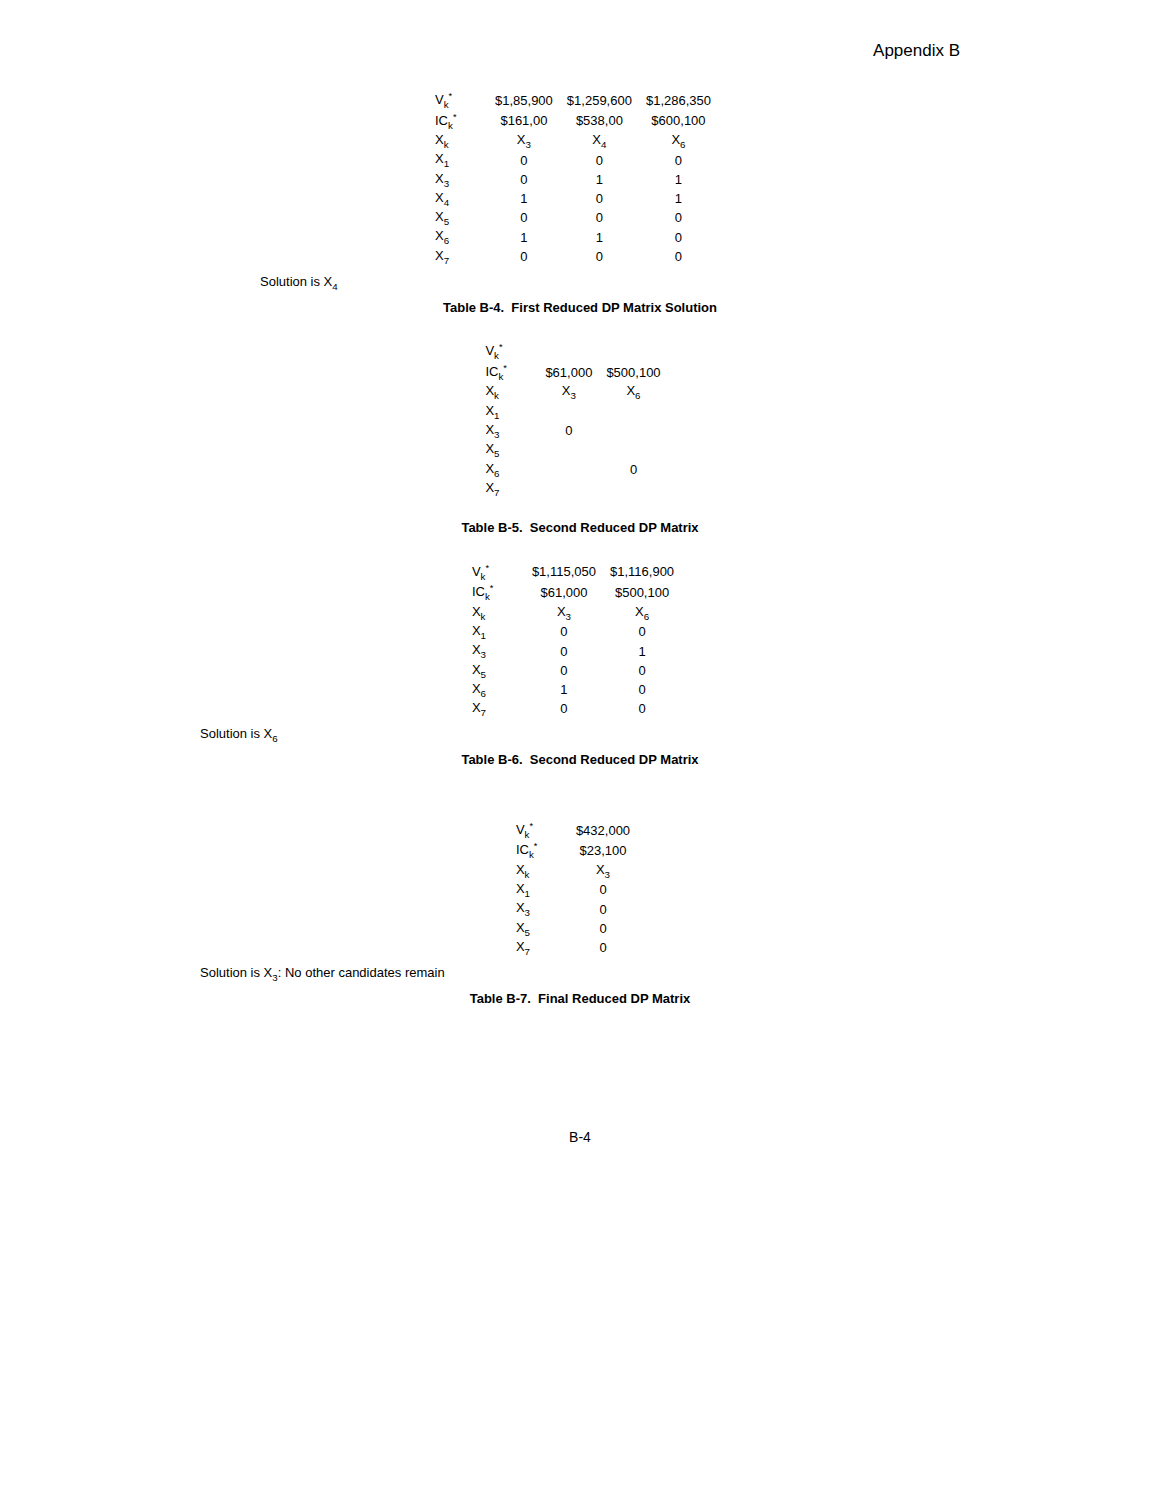Appendix B
| V k * | $1,85,900 | $1,259,600 | $1,286,350 |
| IC k * | $161,00 | $538,00 | $600,100 |
| X k | X 3 | X 4 | X 6 |
| X 1 | 0 | 0 | 0 |
| X 3 | 0 | 1 | 1 |
| X 4 | 1 | 0 | 1 |
| X 5 | 0 | 0 | 0 |
| X 6 | 1 | 1 | 0 |
| X 7 | 0 | 0 | 0 |
Solution is X4
Table B-4. First Reduced DP Matrix Solution
| V k * | | |
| IC k * | $61,000 | $500,100 |
| X k | X 3 | X 6 |
| X 1 | | |
| X 3 | 0 | |
| X 5 | | |
| X 6 | | 0 |
| X 7 | | |
Table B-5. Second Reduced DP Matrix
| V k * | $1,115,050 | $1,116,900 |
| IC k * | $61,000 | $500,100 |
| X k | X 3 | X 6 |
| X 1 | 0 | 0 |
| X 3 | 0 | 1 |
| X 5 | 0 | 0 |
| X 6 | 1 | 0 |
| X 7 | 0 | 0 |
Solution is X6
Table B-6. Second Reduced DP Matrix
| V k * | $432,000 |
| IC k * | $23,100 |
| X k | X 3 |
| X 1 | 0 |
| X 3 | 0 |
| X 5 | 0 |
| X 7 | 0 |
Solution is X3: No other candidates remain
Table B-7. Final Reduced DP Matrix
B-4